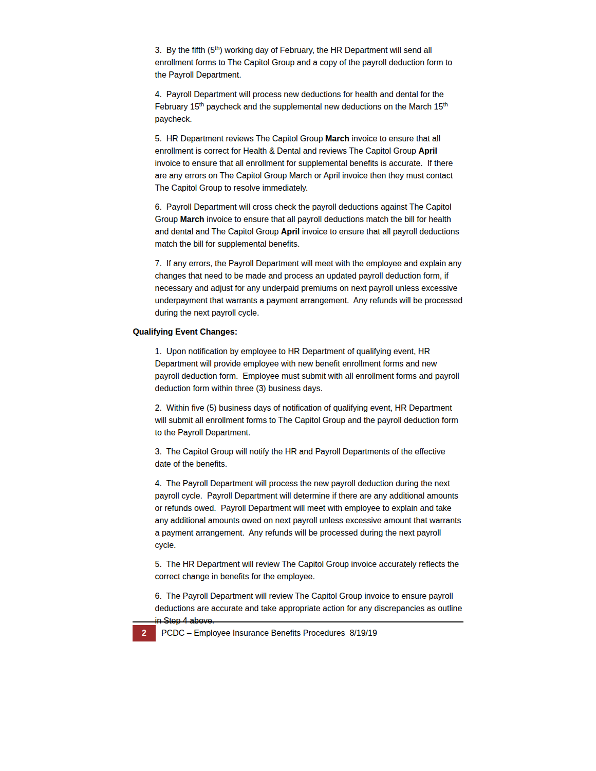3. By the fifth (5th) working day of February, the HR Department will send all enrollment forms to The Capitol Group and a copy of the payroll deduction form to the Payroll Department.
4. Payroll Department will process new deductions for health and dental for the February 15th paycheck and the supplemental new deductions on the March 15th paycheck.
5. HR Department reviews The Capitol Group March invoice to ensure that all enrollment is correct for Health & Dental and reviews The Capitol Group April invoice to ensure that all enrollment for supplemental benefits is accurate. If there are any errors on The Capitol Group March or April invoice then they must contact The Capitol Group to resolve immediately.
6. Payroll Department will cross check the payroll deductions against The Capitol Group March invoice to ensure that all payroll deductions match the bill for health and dental and The Capitol Group April invoice to ensure that all payroll deductions match the bill for supplemental benefits.
7. If any errors, the Payroll Department will meet with the employee and explain any changes that need to be made and process an updated payroll deduction form, if necessary and adjust for any underpaid premiums on next payroll unless excessive underpayment that warrants a payment arrangement. Any refunds will be processed during the next payroll cycle.
Qualifying Event Changes:
1. Upon notification by employee to HR Department of qualifying event, HR Department will provide employee with new benefit enrollment forms and new payroll deduction form. Employee must submit with all enrollment forms and payroll deduction form within three (3) business days.
2. Within five (5) business days of notification of qualifying event, HR Department will submit all enrollment forms to The Capitol Group and the payroll deduction form to the Payroll Department.
3. The Capitol Group will notify the HR and Payroll Departments of the effective date of the benefits.
4. The Payroll Department will process the new payroll deduction during the next payroll cycle. Payroll Department will determine if there are any additional amounts or refunds owed. Payroll Department will meet with employee to explain and take any additional amounts owed on next payroll unless excessive amount that warrants a payment arrangement. Any refunds will be processed during the next payroll cycle.
5. The HR Department will review The Capitol Group invoice accurately reflects the correct change in benefits for the employee.
6. The Payroll Department will review The Capitol Group invoice to ensure payroll deductions are accurate and take appropriate action for any discrepancies as outline in Step 4 above.
2 PCDC – Employee Insurance Benefits Procedures 8/19/19